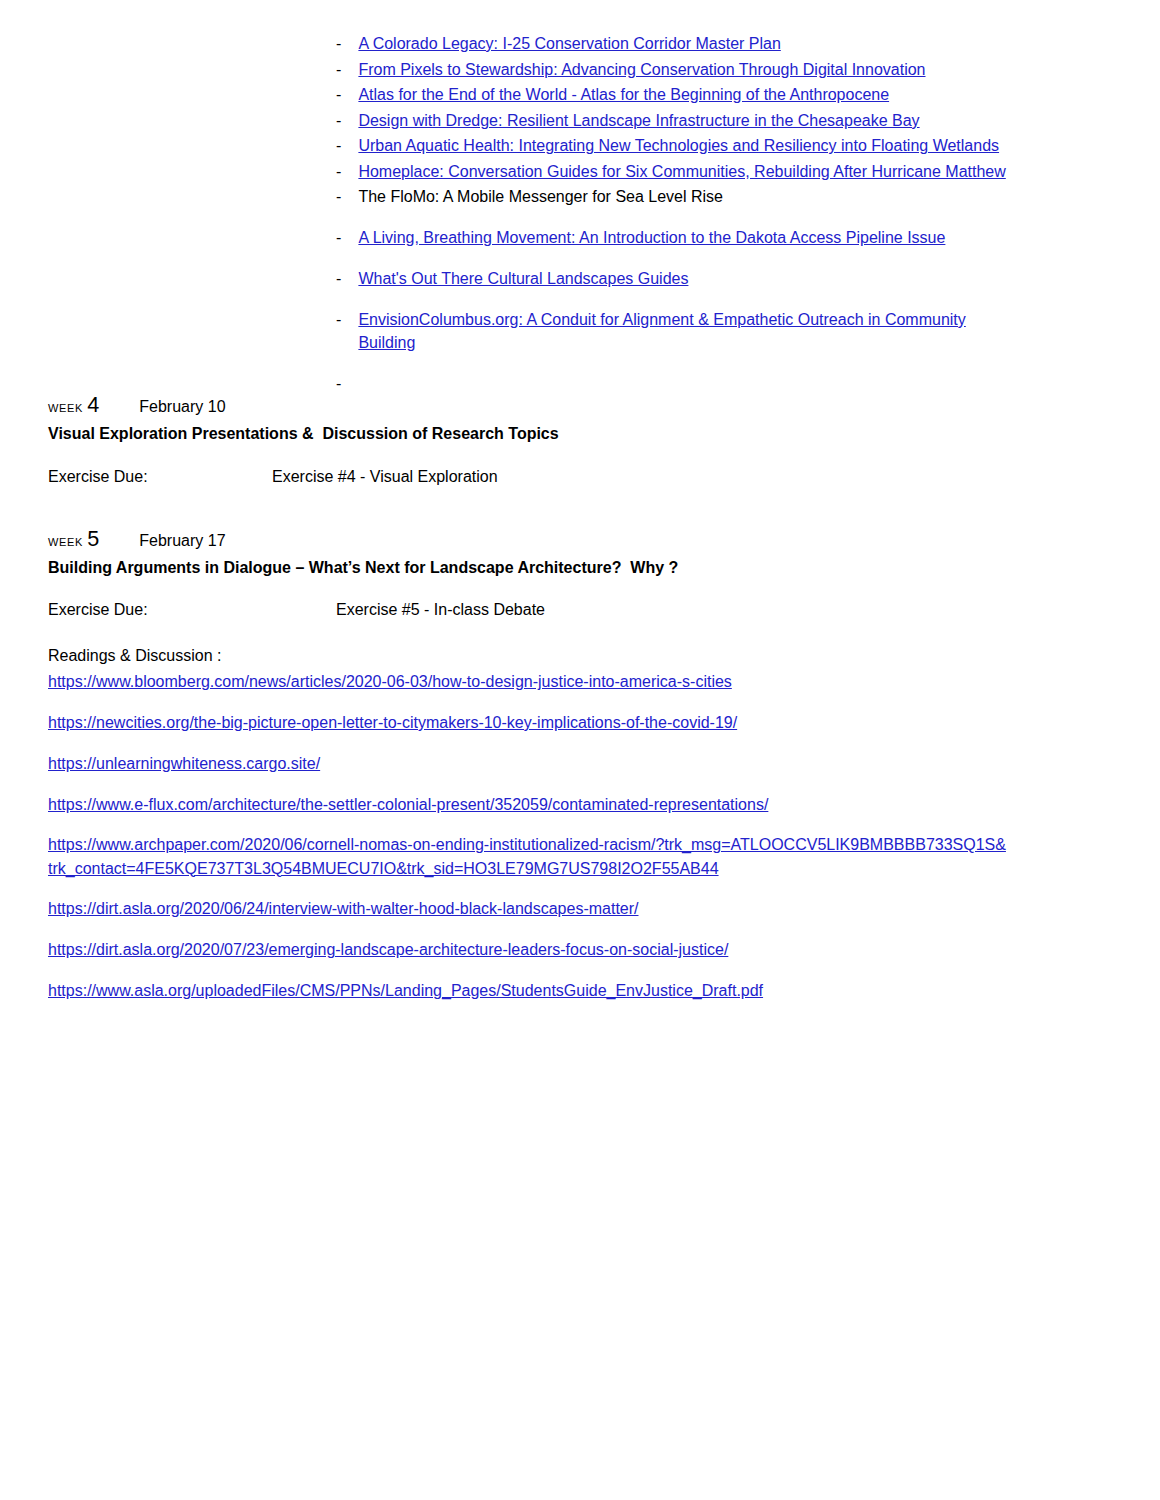A Colorado Legacy: I-25 Conservation Corridor Master Plan
From Pixels to Stewardship: Advancing Conservation Through Digital Innovation
Atlas for the End of the World - Atlas for the Beginning of the Anthropocene
Design with Dredge: Resilient Landscape Infrastructure in the Chesapeake Bay
Urban Aquatic Health: Integrating New Technologies and Resiliency into Floating Wetlands
Homeplace: Conversation Guides for Six Communities, Rebuilding After Hurricane Matthew
The FloMo: A Mobile Messenger for Sea Level Rise
A Living, Breathing Movement: An Introduction to the Dakota Access Pipeline Issue
What's Out There Cultural Landscapes Guides
EnvisionColumbus.org: A Conduit for Alignment & Empathetic Outreach in Community Building
week 4 February 10
Visual Exploration Presentations & Discussion of Research Topics
Exercise Due: Exercise #4 - Visual Exploration
week 5 February 17
Building Arguments in Dialogue – What’s Next for Landscape Architecture? Why ?
Exercise Due: Exercise #5 - In-class Debate
Readings & Discussion :
https://www.bloomberg.com/news/articles/2020-06-03/how-to-design-justice-into-america-s-cities
https://newcities.org/the-big-picture-open-letter-to-citymakers-10-key-implications-of-the-covid-19/
https://unlearningwhiteness.cargo.site/
https://www.e-flux.com/architecture/the-settler-colonial-present/352059/contaminated-representations/
https://www.archpaper.com/2020/06/cornell-nomas-on-ending-institutionalized-racism/?trk_msg=ATLOOCCV5LIK9BMBBBB733SQ1S&trk_contact=4FE5KQE737T3L3Q54BMUECU7IO&trk_sid=HO3LE79MG7US798I2O2F55AB44
https://dirt.asla.org/2020/06/24/interview-with-walter-hood-black-landscapes-matter/
https://dirt.asla.org/2020/07/23/emerging-landscape-architecture-leaders-focus-on-social-justice/
https://www.asla.org/uploadedFiles/CMS/PPNs/Landing_Pages/StudentsGuide_EnvJustice_Draft.pdf